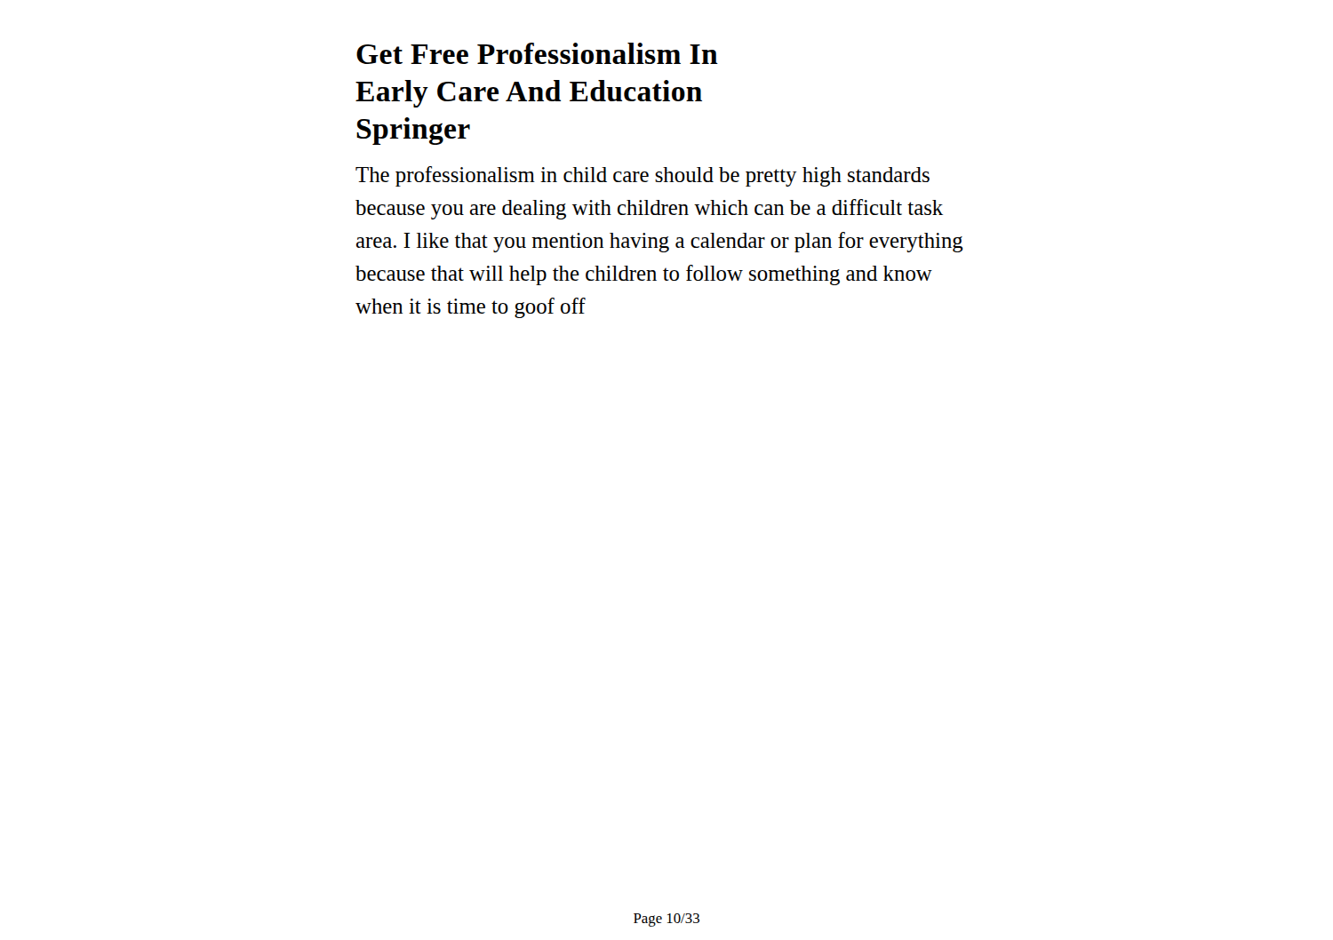Get Free Professionalism In Early Care And Education Springer
The professionalism in child care should be pretty high standards because you are dealing with children which can be a difficult task area. I like that you mention having a calendar or plan for everything because that will help the children to follow something and know when it is time to goof off
Page 10/33